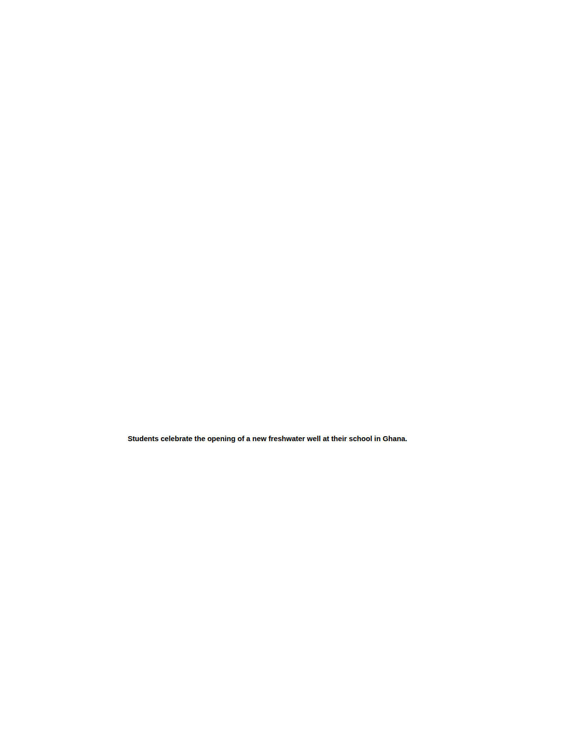Students celebrate the opening of a new freshwater well at their school in Ghana.